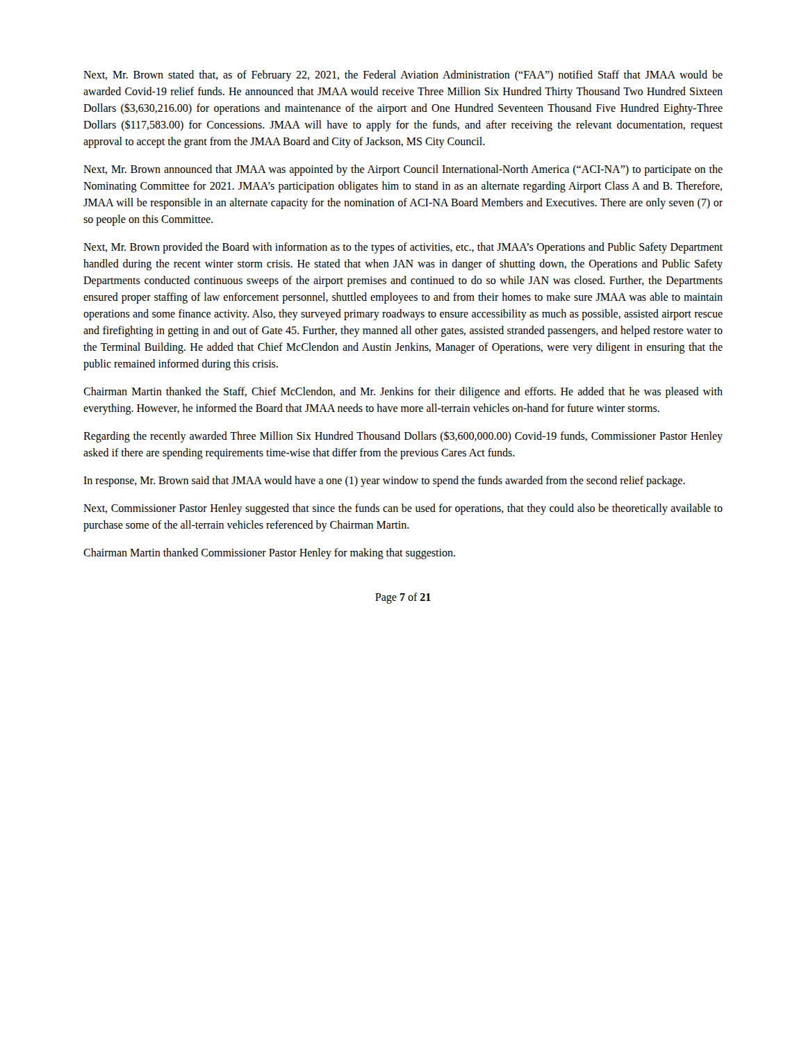Next, Mr. Brown stated that, as of February 22, 2021, the Federal Aviation Administration (“FAA”) notified Staff that JMAA would be awarded Covid-19 relief funds. He announced that JMAA would receive Three Million Six Hundred Thirty Thousand Two Hundred Sixteen Dollars ($3,630,216.00) for operations and maintenance of the airport and One Hundred Seventeen Thousand Five Hundred Eighty-Three Dollars ($117,583.00) for Concessions. JMAA will have to apply for the funds, and after receiving the relevant documentation, request approval to accept the grant from the JMAA Board and City of Jackson, MS City Council.
Next, Mr. Brown announced that JMAA was appointed by the Airport Council International-North America (“ACI-NA”) to participate on the Nominating Committee for 2021. JMAA’s participation obligates him to stand in as an alternate regarding Airport Class A and B. Therefore, JMAA will be responsible in an alternate capacity for the nomination of ACI-NA Board Members and Executives. There are only seven (7) or so people on this Committee.
Next, Mr. Brown provided the Board with information as to the types of activities, etc., that JMAA’s Operations and Public Safety Department handled during the recent winter storm crisis. He stated that when JAN was in danger of shutting down, the Operations and Public Safety Departments conducted continuous sweeps of the airport premises and continued to do so while JAN was closed. Further, the Departments ensured proper staffing of law enforcement personnel, shuttled employees to and from their homes to make sure JMAA was able to maintain operations and some finance activity. Also, they surveyed primary roadways to ensure accessibility as much as possible, assisted airport rescue and firefighting in getting in and out of Gate 45. Further, they manned all other gates, assisted stranded passengers, and helped restore water to the Terminal Building. He added that Chief McClendon and Austin Jenkins, Manager of Operations, were very diligent in ensuring that the public remained informed during this crisis.
Chairman Martin thanked the Staff, Chief McClendon, and Mr. Jenkins for their diligence and efforts. He added that he was pleased with everything. However, he informed the Board that JMAA needs to have more all-terrain vehicles on-hand for future winter storms.
Regarding the recently awarded Three Million Six Hundred Thousand Dollars ($3,600,000.00) Covid-19 funds, Commissioner Pastor Henley asked if there are spending requirements time-wise that differ from the previous Cares Act funds.
In response, Mr. Brown said that JMAA would have a one (1) year window to spend the funds awarded from the second relief package.
Next, Commissioner Pastor Henley suggested that since the funds can be used for operations, that they could also be theoretically available to purchase some of the all-terrain vehicles referenced by Chairman Martin.
Chairman Martin thanked Commissioner Pastor Henley for making that suggestion.
Page 7 of 21